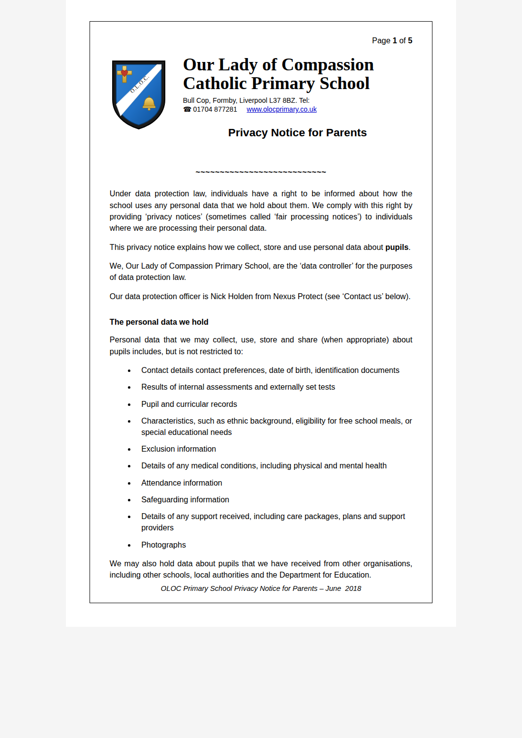Page 1 of 5
O.L.O.C.
Our Lady of Compassion
Catholic Primary School
Bull Cop, Formby, Liverpool L37 8BZ. Tel:
☎ 01704 877281 www.olocprimary.co.uk
Privacy Notice for Parents
~~~~~~~~~~~~~~~~~~~~~~~~~~~
Under data protection law, individuals have a right to be informed about how the school uses any personal data that we hold about them. We comply with this right by providing ‘privacy notices’ (sometimes called ‘fair processing notices’) to individuals where we are processing their personal data.
This privacy notice explains how we collect, store and use personal data about pupils.
We, Our Lady of Compassion Primary School, are the ‘data controller’ for the purposes of data protection law.
Our data protection officer is Nick Holden from Nexus Protect (see ‘Contact us’ below).
The personal data we hold
Personal data that we may collect, use, store and share (when appropriate) about pupils includes, but is not restricted to:
Contact details contact preferences, date of birth, identification documents
Results of internal assessments and externally set tests
Pupil and curricular records
Characteristics, such as ethnic background, eligibility for free school meals, or special educational needs
Exclusion information
Details of any medical conditions, including physical and mental health
Attendance information
Safeguarding information
Details of any support received, including care packages, plans and support providers
Photographs
We may also hold data about pupils that we have received from other organisations, including other schools, local authorities and the Department for Education.
OLOC Primary School Privacy Notice for Parents – June 2018